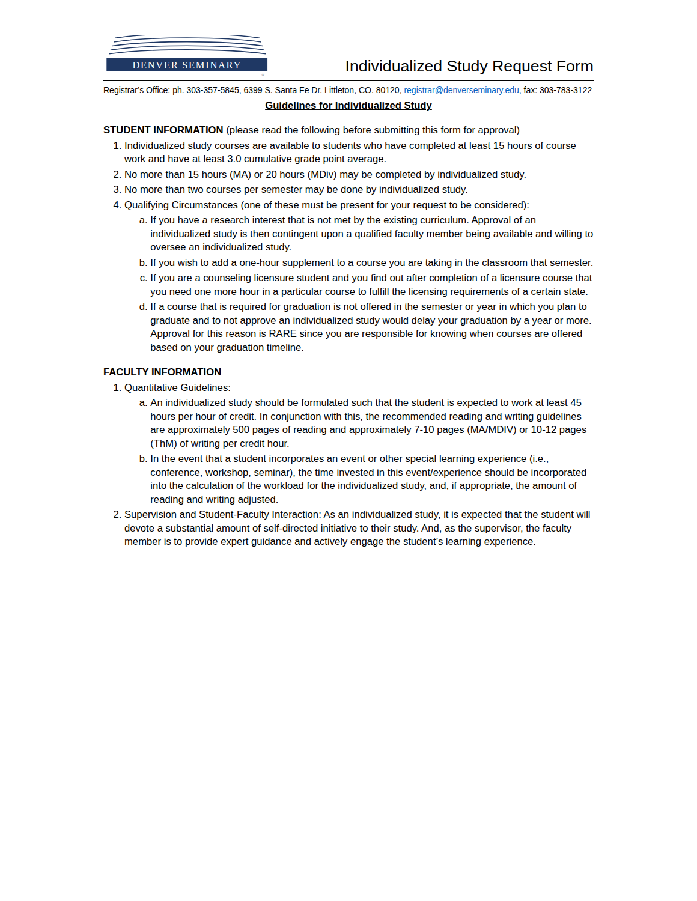DENVER SEMINARY ®
Individualized Study Request Form
Registrar’s Office: ph. 303-357-5845, 6399 S. Santa Fe Dr. Littleton, CO. 80120, registrar@denverseminary.edu, fax: 303-783-3122
Guidelines for Individualized Study
STUDENT INFORMATION (please read the following before submitting this form for approval)
Individualized study courses are available to students who have completed at least 15 hours of course work and have at least 3.0 cumulative grade point average.
No more than 15 hours (MA) or 20 hours (MDiv) may be completed by individualized study.
No more than two courses per semester may be done by individualized study.
Qualifying Circumstances (one of these must be present for your request to be considered):
If you have a research interest that is not met by the existing curriculum. Approval of an individualized study is then contingent upon a qualified faculty member being available and willing to oversee an individualized study.
If you wish to add a one-hour supplement to a course you are taking in the classroom that semester.
If you are a counseling licensure student and you find out after completion of a licensure course that you need one more hour in a particular course to fulfill the licensing requirements of a certain state.
If a course that is required for graduation is not offered in the semester or year in which you plan to graduate and to not approve an individualized study would delay your graduation by a year or more. Approval for this reason is RARE since you are responsible for knowing when courses are offered based on your graduation timeline.
FACULTY INFORMATION
Quantitative Guidelines:
An individualized study should be formulated such that the student is expected to work at least 45 hours per hour of credit. In conjunction with this, the recommended reading and writing guidelines are approximately 500 pages of reading and approximately 7-10 pages (MA/MDIV) or 10-12 pages (ThM) of writing per credit hour.
In the event that a student incorporates an event or other special learning experience (i.e., conference, workshop, seminar), the time invested in this event/experience should be incorporated into the calculation of the workload for the individualized study, and, if appropriate, the amount of reading and writing adjusted.
Supervision and Student-Faculty Interaction: As an individualized study, it is expected that the student will devote a substantial amount of self-directed initiative to their study. And, as the supervisor, the faculty member is to provide expert guidance and actively engage the student’s learning experience.